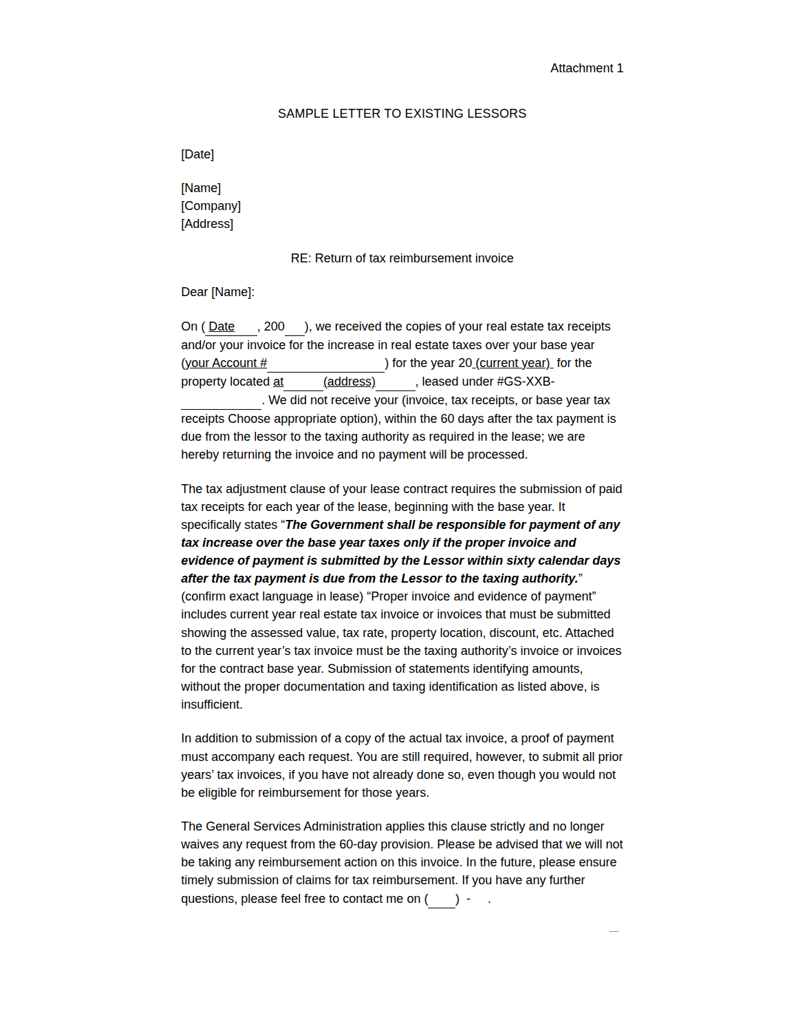Attachment 1
SAMPLE LETTER TO EXISTING LESSORS
[Date]
[Name]
[Company]
[Address]
RE: Return of tax reimbursement invoice
Dear [Name]:
On ( Date , 200 ), we received the copies of your real estate tax receipts and/or your invoice for the increase in real estate taxes over your base year (your Account # ) for the year 20 (current year) for the property located at (address) , leased under #GS-XXB- . We did not receive your (invoice, tax receipts, or base year tax receipts Choose appropriate option), within the 60 days after the tax payment is due from the lessor to the taxing authority as required in the lease; we are hereby returning the invoice and no payment will be processed.
The tax adjustment clause of your lease contract requires the submission of paid tax receipts for each year of the lease, beginning with the base year. It specifically states “The Government shall be responsible for payment of any tax increase over the base year taxes only if the proper invoice and evidence of payment is submitted by the Lessor within sixty calendar days after the tax payment is due from the Lessor to the taxing authority.” (confirm exact language in lease) “Proper invoice and evidence of payment” includes current year real estate tax invoice or invoices that must be submitted showing the assessed value, tax rate, property location, discount, etc. Attached to the current year’s tax invoice must be the taxing authority’s invoice or invoices for the contract base year. Submission of statements identifying amounts, without the proper documentation and taxing identification as listed above, is insufficient.
In addition to submission of a copy of the actual tax invoice, a proof of payment must accompany each request. You are still required, however, to submit all prior years’ tax invoices, if you have not already done so, even though you would not be eligible for reimbursement for those years.
The General Services Administration applies this clause strictly and no longer waives any request from the 60-day provision. Please be advised that we will not be taking any reimbursement action on this invoice. In the future, please ensure timely submission of claims for tax reimbursement. If you have any further questions, please feel free to contact me on ( ) - .
—